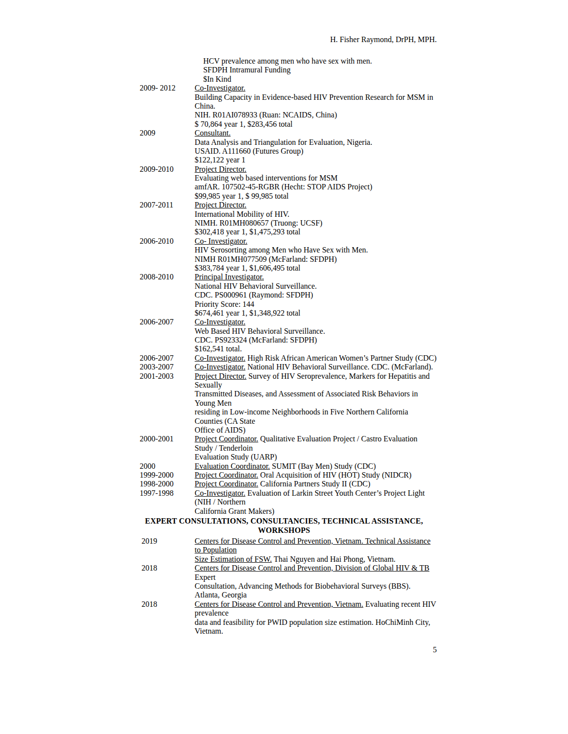H. Fisher Raymond, DrPH, MPH.
HCV prevalence among men who have sex with men.
SFDPH Intramural Funding
$In Kind
2009- 2012
Co-Investigator.
Building Capacity in Evidence-based HIV Prevention Research for MSM in China.
NIH. R01AI078933 (Ruan: NCAIDS, China)
$ 70,864 year 1, $283,456 total
2009
Consultant.
Data Analysis and Triangulation for Evaluation, Nigeria.
USAID. A111660 (Futures Group)
$122,122 year 1
2009-2010
Project Director.
Evaluating web based interventions for MSM
amfAR. 107502-45-RGBR (Hecht: STOP AIDS Project)
$99,985 year 1, $ 99,985 total
2007-2011
Project Director.
International Mobility of HIV.
NIMH. R01MH080657 (Truong: UCSF)
$302,418 year 1, $1,475,293 total
2006-2010
Co- Investigator.
HIV Serosorting among Men who Have Sex with Men.
NIMH R01MH077509 (McFarland: SFDPH)
$383,784 year 1, $1,606,495 total
2008-2010
Principal Investigator.
National HIV Behavioral Surveillance.
CDC. PS000961 (Raymond: SFDPH)
Priority Score: 144
$674,461 year 1, $1,348,922 total
2006-2007
Co-Investigator.
Web Based HIV Behavioral Surveillance.
CDC. PS923324 (McFarland: SFDPH)
$162,541 total.
2006-2007
Co-Investigator. High Risk African American Women’s Partner Study (CDC)
2003-2007
Co-Investigator. National HIV Behavioral Surveillance. CDC. (McFarland).
2001-2003
Project Director. Survey of HIV Seroprevalence, Markers for Hepatitis and Sexually
Transmitted Diseases, and Assessment of Associated Risk Behaviors in Young Men
residing in Low-income Neighborhoods in Five Northern California Counties (CA State
Office of AIDS)
2000-2001
Project Coordinator. Qualitative Evaluation Project / Castro Evaluation Study / Tenderloin
Evaluation Study (UARP)
2000
Evaluation Coordinator. SUMIT (Bay Men) Study (CDC)
1999-2000
Project Coordinator. Oral Acquisition of HIV (HOT) Study (NIDCR)
1998-2000
Project Coordinator. California Partners Study II (CDC)
1997-1998
Co-Investigator. Evaluation of Larkin Street Youth Center’s Project Light (NIH / Northern
California Grant Makers)
EXPERT CONSULTATIONS, CONSULTANCIES, TECHNICAL ASSISTANCE, WORKSHOPS
2019
Centers for Disease Control and Prevention, Vietnam. Technical Assistance to Population
Size Estimation of FSW. Thai Nguyen and Hai Phong, Vietnam.
2018
Centers for Disease Control and Prevention, Division of Global HIV & TB Expert
Consultation, Advancing Methods for Biobehavioral Surveys (BBS). Atlanta, Georgia
2018
Centers for Disease Control and Prevention, Vietnam. Evaluating recent HIV prevalence
data and feasibility for PWID population size estimation. HoChiMinh City, Vietnam.
5